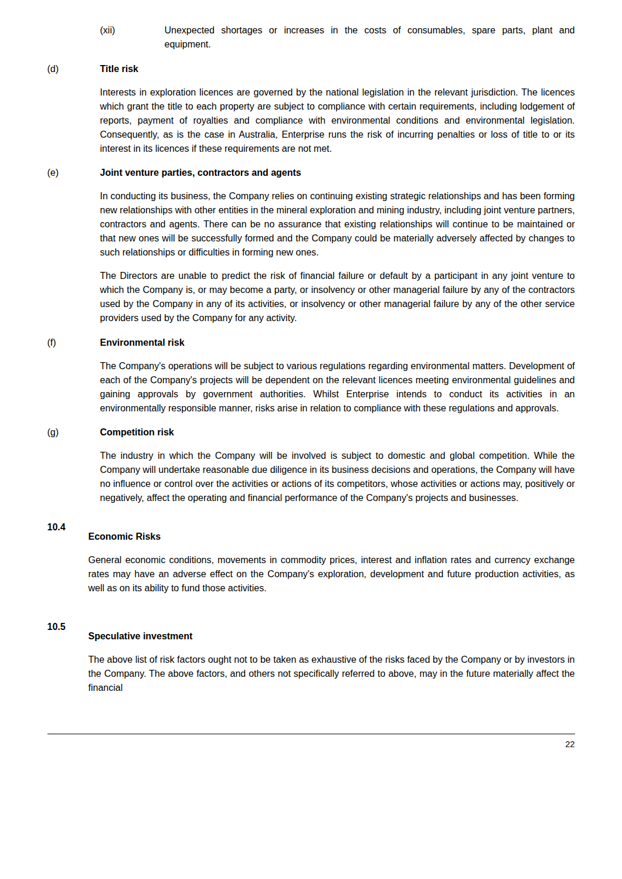(xii)
Unexpected shortages or increases in the costs of consumables, spare parts, plant and equipment.
(d)
Title risk
Interests in exploration licences are governed by the national legislation in the relevant jurisdiction. The licences which grant the title to each property are subject to compliance with certain requirements, including lodgement of reports, payment of royalties and compliance with environmental conditions and environmental legislation. Consequently, as is the case in Australia, Enterprise runs the risk of incurring penalties or loss of title to or its interest in its licences if these requirements are not met.
(e)
Joint venture parties, contractors and agents
In conducting its business, the Company relies on continuing existing strategic relationships and has been forming new relationships with other entities in the mineral exploration and mining industry, including joint venture partners, contractors and agents. There can be no assurance that existing relationships will continue to be maintained or that new ones will be successfully formed and the Company could be materially adversely affected by changes to such relationships or difficulties in forming new ones.
The Directors are unable to predict the risk of financial failure or default by a participant in any joint venture to which the Company is, or may become a party, or insolvency or other managerial failure by any of the contractors used by the Company in any of its activities, or insolvency or other managerial failure by any of the other service providers used by the Company for any activity.
(f)
Environmental risk
The Company's operations will be subject to various regulations regarding environmental matters. Development of each of the Company's projects will be dependent on the relevant licences meeting environmental guidelines and gaining approvals by government authorities. Whilst Enterprise intends to conduct its activities in an environmentally responsible manner, risks arise in relation to compliance with these regulations and approvals.
(g)
Competition risk
The industry in which the Company will be involved is subject to domestic and global competition. While the Company will undertake reasonable due diligence in its business decisions and operations, the Company will have no influence or control over the activities or actions of its competitors, whose activities or actions may, positively or negatively, affect the operating and financial performance of the Company's projects and businesses.
10.4
Economic Risks
General economic conditions, movements in commodity prices, interest and inflation rates and currency exchange rates may have an adverse effect on the Company's exploration, development and future production activities, as well as on its ability to fund those activities.
10.5
Speculative investment
The above list of risk factors ought not to be taken as exhaustive of the risks faced by the Company or by investors in the Company. The above factors, and others not specifically referred to above, may in the future materially affect the financial
22